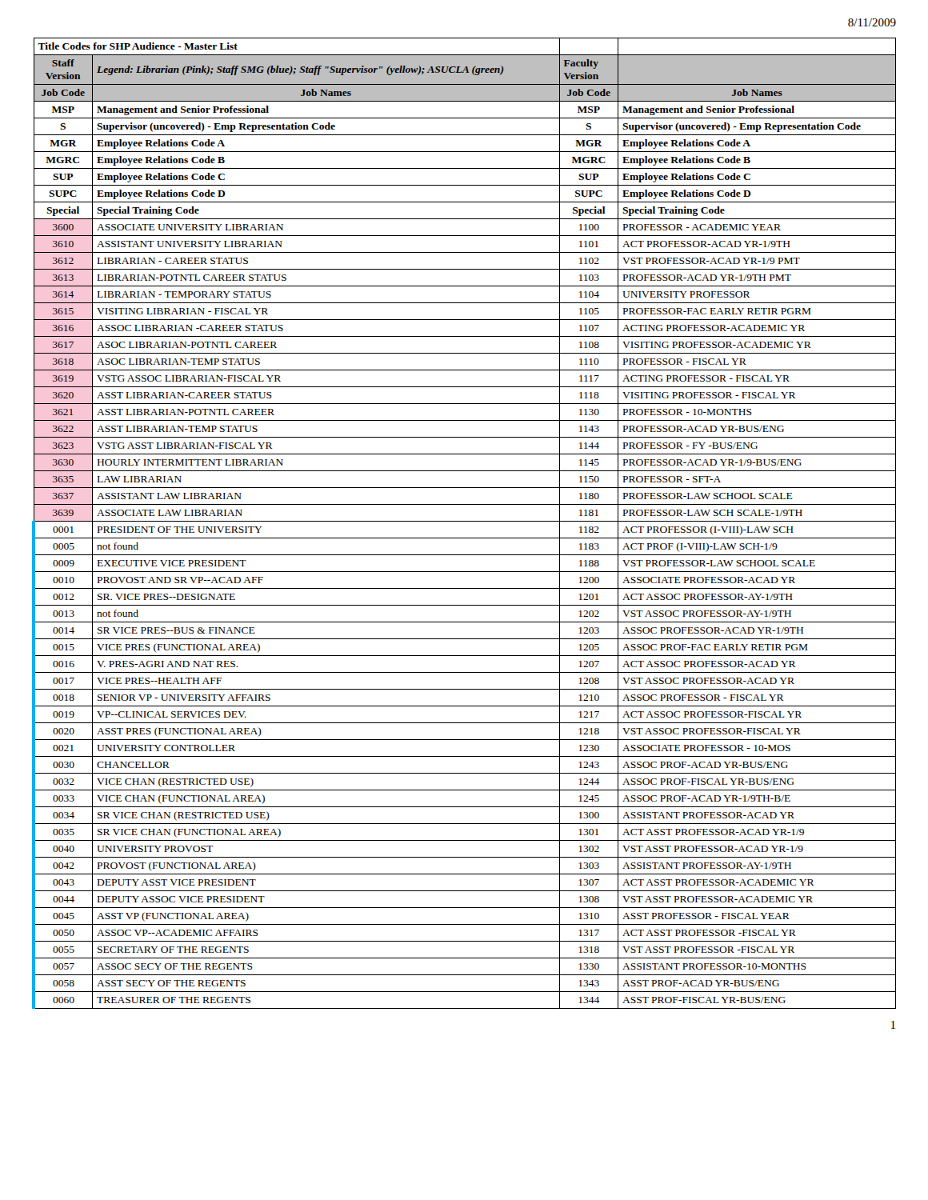8/11/2009
| Title Codes for SHP Audience - Master List | | |
| Staff Version | Legend: Librarian (Pink); Staff SMG (blue); Staff "Supervisor" (yellow); ASUCLA (green) | Faculty Version | |
| Job Code | Job Names | Job Code | Job Names |
| MSP | Management and Senior Professional | MSP | Management and Senior Professional |
| S | Supervisor (uncovered) - Emp Representation Code | S | Supervisor (uncovered) - Emp Representation Code |
| MGR | Employee Relations Code A | MGR | Employee Relations Code A |
| MGRC | Employee Relations Code B | MGRC | Employee Relations Code B |
| SUP | Employee Relations Code C | SUP | Employee Relations Code C |
| SUPC | Employee Relations Code D | SUPC | Employee Relations Code D |
| Special | Special Training Code | Special | Special Training Code |
| 3600 | ASSOCIATE UNIVERSITY LIBRARIAN | 1100 | PROFESSOR - ACADEMIC YEAR |
| 3610 | ASSISTANT UNIVERSITY LIBRARIAN | 1101 | ACT PROFESSOR-ACAD YR-1/9TH |
| 3612 | LIBRARIAN - CAREER STATUS | 1102 | VST PROFESSOR-ACAD YR-1/9 PMT |
| 3613 | LIBRARIAN-POTNTL CAREER STATUS | 1103 | PROFESSOR-ACAD YR-1/9TH PMT |
| 3614 | LIBRARIAN - TEMPORARY STATUS | 1104 | UNIVERSITY PROFESSOR |
| 3615 | VISITING LIBRARIAN - FISCAL YR | 1105 | PROFESSOR-FAC EARLY RETIR PGRM |
| 3616 | ASSOC LIBRARIAN -CAREER STATUS | 1107 | ACTING PROFESSOR-ACADEMIC YR |
| 3617 | ASOC LIBRARIAN-POTNTL CAREER | 1108 | VISITING PROFESSOR-ACADEMIC YR |
| 3618 | ASOC LIBRARIAN-TEMP STATUS | 1110 | PROFESSOR - FISCAL YR |
| 3619 | VSTG ASSOC LIBRARIAN-FISCAL YR | 1117 | ACTING PROFESSOR - FISCAL YR |
| 3620 | ASST LIBRARIAN-CAREER STATUS | 1118 | VISITING PROFESSOR - FISCAL YR |
| 3621 | ASST LIBRARIAN-POTNTL CAREER | 1130 | PROFESSOR - 10-MONTHS |
| 3622 | ASST LIBRARIAN-TEMP STATUS | 1143 | PROFESSOR-ACAD YR-BUS/ENG |
| 3623 | VSTG ASST LIBRARIAN-FISCAL YR | 1144 | PROFESSOR - FY -BUS/ENG |
| 3630 | HOURLY INTERMITTENT LIBRARIAN | 1145 | PROFESSOR-ACAD YR-1/9-BUS/ENG |
| 3635 | LAW LIBRARIAN | 1150 | PROFESSOR - SFT-A |
| 3637 | ASSISTANT LAW LIBRARIAN | 1180 | PROFESSOR-LAW SCHOOL SCALE |
| 3639 | ASSOCIATE LAW LIBRARIAN | 1181 | PROFESSOR-LAW SCH SCALE-1/9TH |
| 0001 | PRESIDENT OF THE UNIVERSITY | 1182 | ACT PROFESSOR (I-VIII)-LAW SCH |
| 0005 | not found | 1183 | ACT PROF (I-VIII)-LAW SCH-1/9 |
| 0009 | EXECUTIVE VICE PRESIDENT | 1188 | VST PROFESSOR-LAW SCHOOL SCALE |
| 0010 | PROVOST AND SR VP--ACAD AFF | 1200 | ASSOCIATE PROFESSOR-ACAD YR |
| 0012 | SR. VICE PRES--DESIGNATE | 1201 | ACT ASSOC PROFESSOR-AY-1/9TH |
| 0013 | not found | 1202 | VST ASSOC PROFESSOR-AY-1/9TH |
| 0014 | SR VICE PRES--BUS & FINANCE | 1203 | ASSOC PROFESSOR-ACAD YR-1/9TH |
| 0015 | VICE PRES (FUNCTIONAL AREA) | 1205 | ASSOC PROF-FAC EARLY RETIR PGM |
| 0016 | V. PRES-AGRI AND NAT RES. | 1207 | ACT ASSOC PROFESSOR-ACAD YR |
| 0017 | VICE PRES--HEALTH AFF | 1208 | VST ASSOC PROFESSOR-ACAD YR |
| 0018 | SENIOR VP - UNIVERSITY AFFAIRS | 1210 | ASSOC PROFESSOR - FISCAL YR |
| 0019 | VP--CLINICAL SERVICES DEV. | 1217 | ACT ASSOC PROFESSOR-FISCAL YR |
| 0020 | ASST PRES (FUNCTIONAL AREA) | 1218 | VST ASSOC PROFESSOR-FISCAL YR |
| 0021 | UNIVERSITY CONTROLLER | 1230 | ASSOCIATE PROFESSOR - 10-MOS |
| 0030 | CHANCELLOR | 1243 | ASSOC PROF-ACAD YR-BUS/ENG |
| 0032 | VICE CHAN (RESTRICTED USE) | 1244 | ASSOC PROF-FISCAL YR-BUS/ENG |
| 0033 | VICE CHAN (FUNCTIONAL AREA) | 1245 | ASSOC PROF-ACAD YR-1/9TH-B/E |
| 0034 | SR VICE CHAN (RESTRICTED USE) | 1300 | ASSISTANT PROFESSOR-ACAD YR |
| 0035 | SR VICE CHAN (FUNCTIONAL AREA) | 1301 | ACT ASST PROFESSOR-ACAD YR-1/9 |
| 0040 | UNIVERSITY PROVOST | 1302 | VST ASST PROFESSOR-ACAD YR-1/9 |
| 0042 | PROVOST (FUNCTIONAL AREA) | 1303 | ASSISTANT PROFESSOR-AY-1/9TH |
| 0043 | DEPUTY ASST VICE PRESIDENT | 1307 | ACT ASST PROFESSOR-ACADEMIC YR |
| 0044 | DEPUTY ASSOC VICE PRESIDENT | 1308 | VST ASST PROFESSOR-ACADEMIC YR |
| 0045 | ASST VP (FUNCTIONAL AREA) | 1310 | ASST PROFESSOR - FISCAL YEAR |
| 0050 | ASSOC VP--ACADEMIC AFFAIRS | 1317 | ACT ASST PROFESSOR -FISCAL YR |
| 0055 | SECRETARY OF THE REGENTS | 1318 | VST ASST PROFESSOR -FISCAL YR |
| 0057 | ASSOC SECY OF THE REGENTS | 1330 | ASSISTANT PROFESSOR-10-MONTHS |
| 0058 | ASST SEC'Y OF THE REGENTS | 1343 | ASST PROF-ACAD YR-BUS/ENG |
| 0060 | TREASURER OF THE REGENTS | 1344 | ASST PROF-FISCAL YR-BUS/ENG |
1